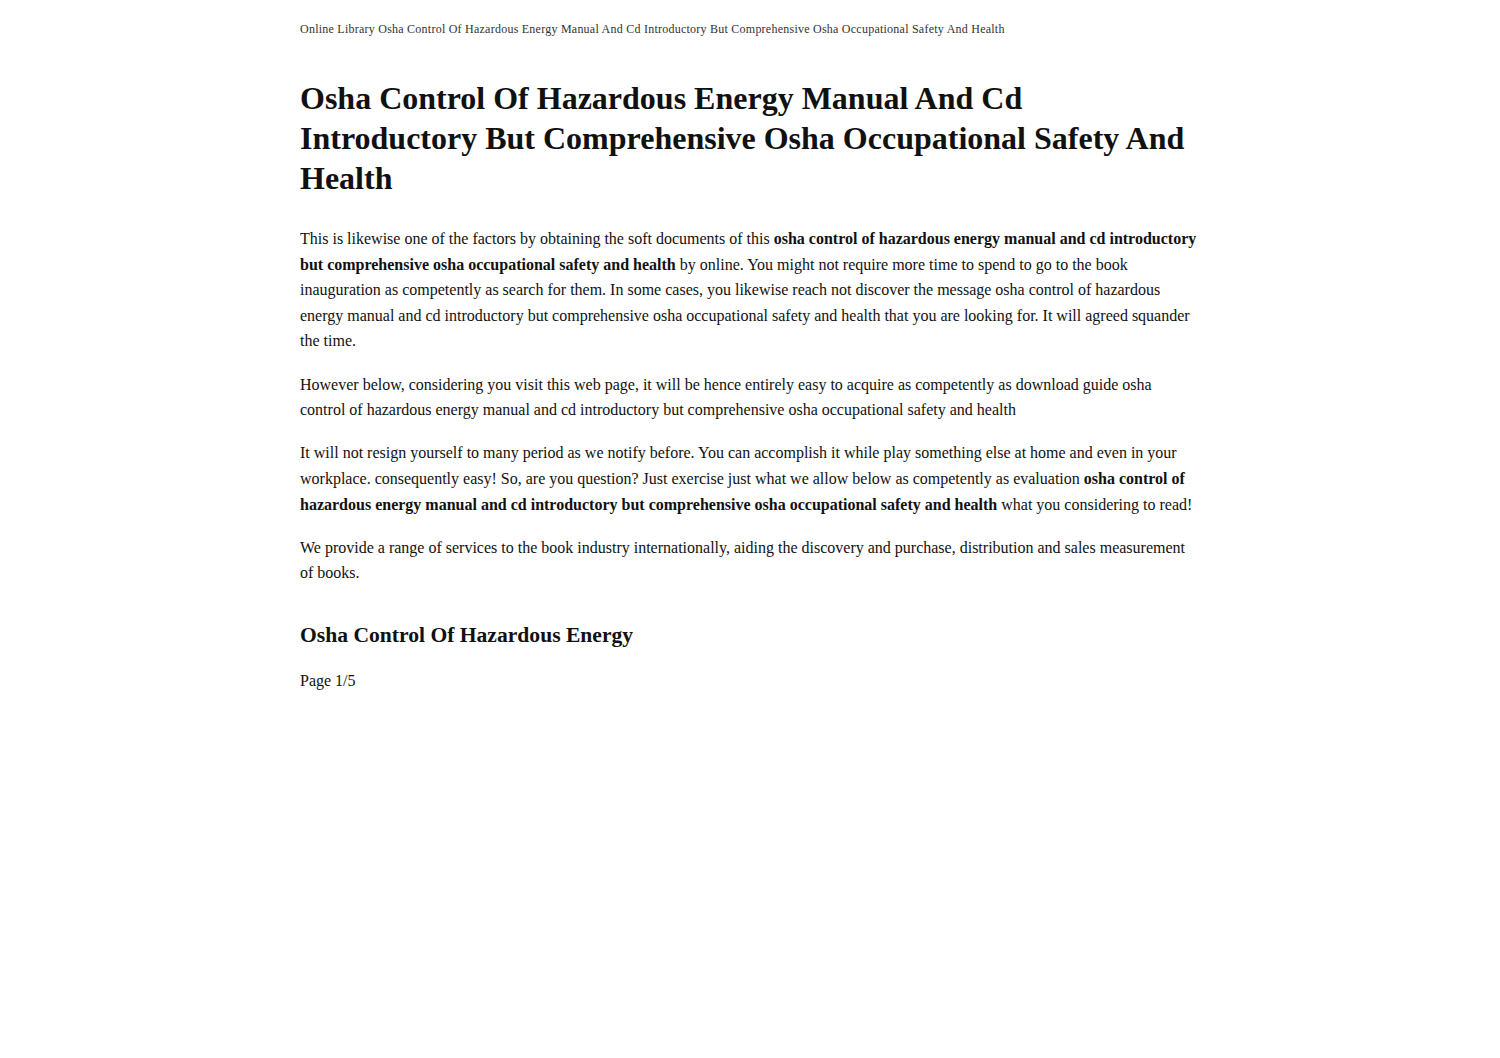Online Library Osha Control Of Hazardous Energy Manual And Cd Introductory But Comprehensive Osha Occupational Safety And Health
Osha Control Of Hazardous Energy Manual And Cd Introductory But Comprehensive Osha Occupational Safety And Health
This is likewise one of the factors by obtaining the soft documents of this osha control of hazardous energy manual and cd introductory but comprehensive osha occupational safety and health by online. You might not require more time to spend to go to the book inauguration as competently as search for them. In some cases, you likewise reach not discover the message osha control of hazardous energy manual and cd introductory but comprehensive osha occupational safety and health that you are looking for. It will agreed squander the time.
However below, considering you visit this web page, it will be hence entirely easy to acquire as competently as download guide osha control of hazardous energy manual and cd introductory but comprehensive osha occupational safety and health
It will not resign yourself to many period as we notify before. You can accomplish it while play something else at home and even in your workplace. consequently easy! So, are you question? Just exercise just what we allow below as competently as evaluation osha control of hazardous energy manual and cd introductory but comprehensive osha occupational safety and health what you considering to read!
We provide a range of services to the book industry internationally, aiding the discovery and purchase, distribution and sales measurement of books.
Osha Control Of Hazardous Energy
Page 1/5